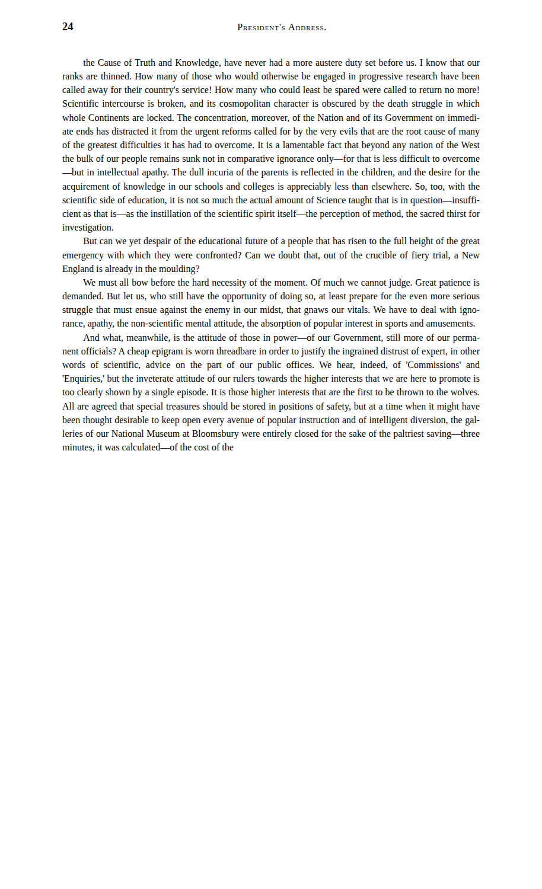24
President's Address.
the Cause of Truth and Knowledge, have never had a more austere duty set before us. I know that our ranks are thinned. How many of those who would otherwise be engaged in progressive research have been called away for their country's service! How many who could least be spared were called to return no more! Scientific intercourse is broken, and its cosmopolitan character is obscured by the death struggle in which whole Continents are locked. The concentration, moreover, of the Nation and of its Government on immediate ends has distracted it from the urgent reforms called for by the very evils that are the root cause of many of the greatest difficulties it has had to overcome. It is a lamentable fact that beyond any nation of the West the bulk of our people remains sunk not in comparative ignorance only—for that is less difficult to overcome—but in intellectual apathy. The dull incuria of the parents is reflected in the children, and the desire for the acquirement of knowledge in our schools and colleges is appreciably less than elsewhere. So, too, with the scientific side of education, it is not so much the actual amount of Science taught that is in question—insufficient as that is—as the instillation of the scientific spirit itself—the perception of method, the sacred thirst for investigation.
But can we yet despair of the educational future of a people that has risen to the full height of the great emergency with which they were confronted? Can we doubt that, out of the crucible of fiery trial, a New England is already in the moulding?
We must all bow before the hard necessity of the moment. Of much we cannot judge. Great patience is demanded. But let us, who still have the opportunity of doing so, at least prepare for the even more serious struggle that must ensue against the enemy in our midst, that gnaws our vitals. We have to deal with ignorance, apathy, the non-scientific mental attitude, the absorption of popular interest in sports and amusements.
And what, meanwhile, is the attitude of those in power—of our Government, still more of our permanent officials? A cheap epigram is worn threadbare in order to justify the ingrained distrust of expert, in other words of scientific, advice on the part of our public offices. We hear, indeed, of 'Commissions' and 'Enquiries,' but the inveterate attitude of our rulers towards the higher interests that we are here to promote is too clearly shown by a single episode. It is those higher interests that are the first to be thrown to the wolves. All are agreed that special treasures should be stored in positions of safety, but at a time when it might have been thought desirable to keep open every avenue of popular instruction and of intelligent diversion, the galleries of our National Museum at Bloomsbury were entirely closed for the sake of the paltriest saving—three minutes, it was calculated—of the cost of the